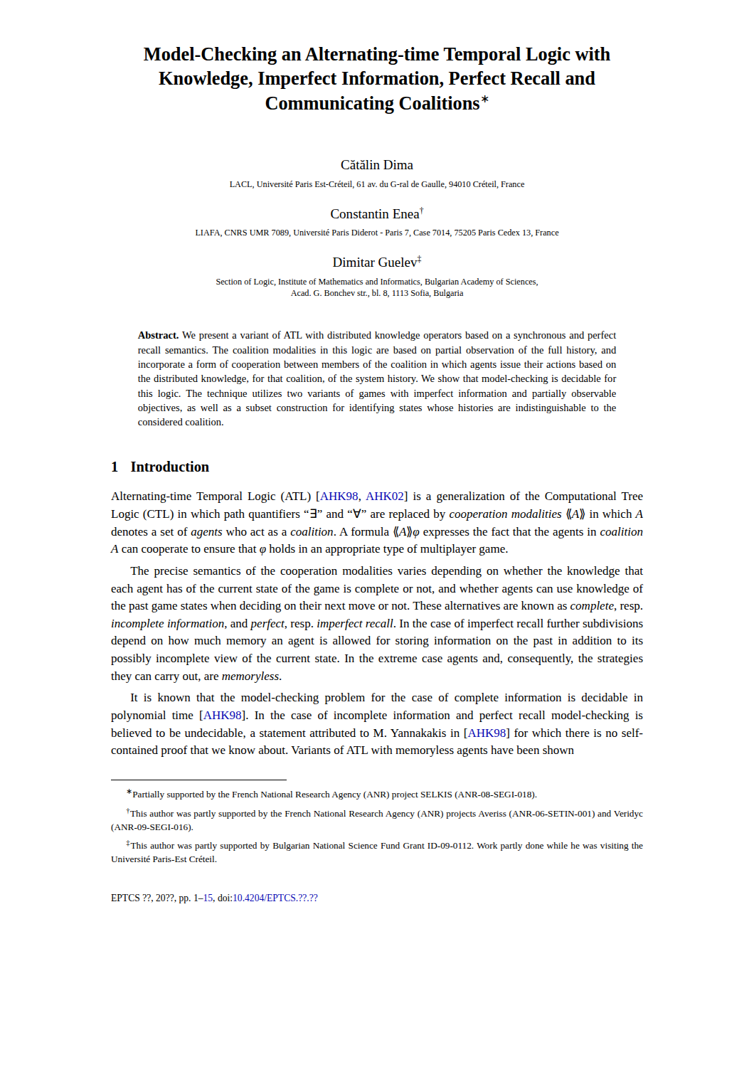Model-Checking an Alternating-time Temporal Logic with
Knowledge, Imperfect Information, Perfect Recall and
Communicating Coalitions∗
Cătălin Dima
LACL, Université Paris Est-Créteil, 61 av. du G-ral de Gaulle, 94010 Créteil, France
Constantin Enea†
LIAFA, CNRS UMR 7089, Université Paris Diderot - Paris 7, Case 7014, 75205 Paris Cedex 13, France
Dimitar Guelev‡
Section of Logic, Institute of Mathematics and Informatics, Bulgarian Academy of Sciences,
Acad. G. Bonchev str., bl. 8, 1113 Sofia, Bulgaria
Abstract. We present a variant of ATL with distributed knowledge operators based on a synchronous and perfect recall semantics. The coalition modalities in this logic are based on partial observation of the full history, and incorporate a form of cooperation between members of the coalition in which agents issue their actions based on the distributed knowledge, for that coalition, of the system history. We show that model-checking is decidable for this logic. The technique utilizes two variants of games with imperfect information and partially observable objectives, as well as a subset construction for identifying states whose histories are indistinguishable to the considered coalition.
1 Introduction
Alternating-time Temporal Logic (ATL) [AHK98, AHK02] is a generalization of the Computational Tree Logic (CTL) in which path quantifiers “∃” and “∀” are replaced by cooperation modalities ⟪A⟫ in which A denotes a set of agents who act as a coalition. A formula ⟪A⟫φ expresses the fact that the agents in coalition A can cooperate to ensure that φ holds in an appropriate type of multiplayer game.
The precise semantics of the cooperation modalities varies depending on whether the knowledge that each agent has of the current state of the game is complete or not, and whether agents can use knowledge of the past game states when deciding on their next move or not. These alternatives are known as complete, resp. incomplete information, and perfect, resp. imperfect recall. In the case of imperfect recall further subdivisions depend on how much memory an agent is allowed for storing information on the past in addition to its possibly incomplete view of the current state. In the extreme case agents and, consequently, the strategies they can carry out, are memoryless.
It is known that the model-checking problem for the case of complete information is decidable in polynomial time [AHK98]. In the case of incomplete information and perfect recall model-checking is believed to be undecidable, a statement attributed to M. Yannakakis in [AHK98] for which there is no self-contained proof that we know about. Variants of ATL with memoryless agents have been shown
∗Partially supported by the French National Research Agency (ANR) project SELKIS (ANR-08-SEGI-018).
†This author was partly supported by the French National Research Agency (ANR) projects Averiss (ANR-06-SETIN-001) and Veridyc (ANR-09-SEGI-016).
‡This author was partly supported by Bulgarian National Science Fund Grant ID-09-0112. Work partly done while he was visiting the Université Paris-Est Créteil.
EPTCS ??, 20??, pp. 1–15, doi:10.4204/EPTCS.??.??